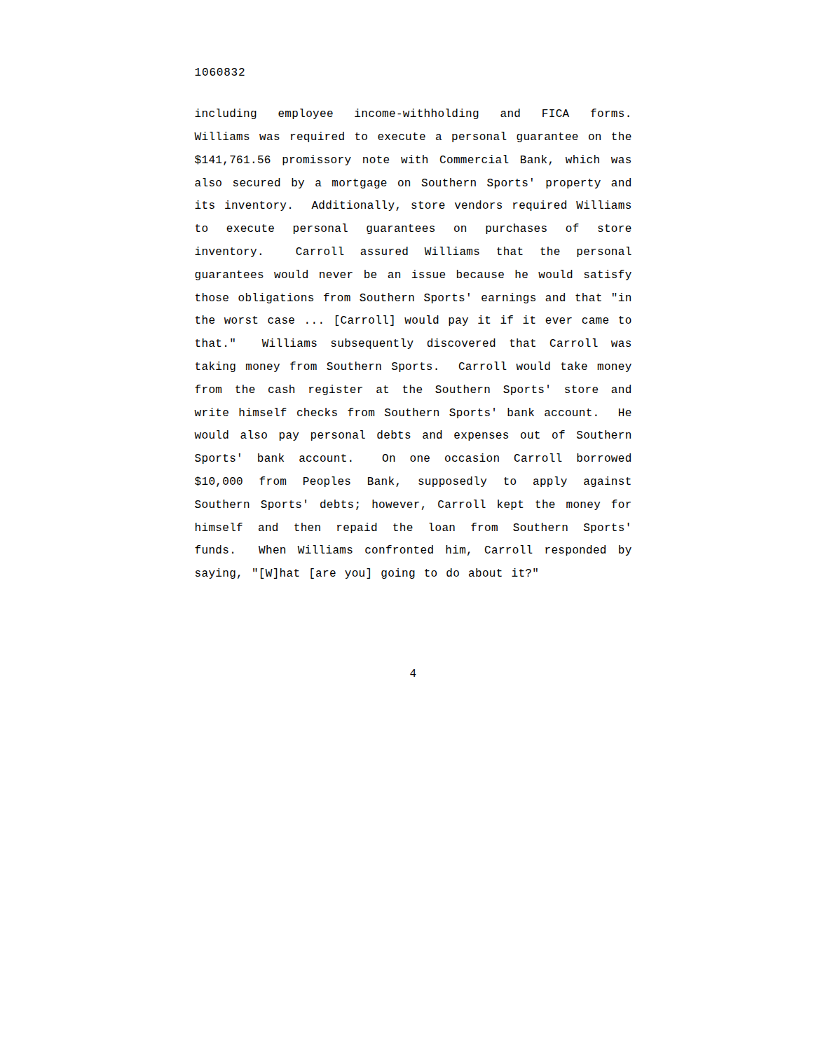1060832
including employee income-withholding and FICA forms. Williams was required to execute a personal guarantee on the $141,761.56 promissory note with Commercial Bank, which was also secured by a mortgage on Southern Sports' property and its inventory. Additionally, store vendors required Williams to execute personal guarantees on purchases of store inventory. Carroll assured Williams that the personal guarantees would never be an issue because he would satisfy those obligations from Southern Sports' earnings and that "in the worst case ... [Carroll] would pay it if it ever came to that." Williams subsequently discovered that Carroll was taking money from Southern Sports. Carroll would take money from the cash register at the Southern Sports' store and write himself checks from Southern Sports' bank account. He would also pay personal debts and expenses out of Southern Sports' bank account. On one occasion Carroll borrowed $10,000 from Peoples Bank, supposedly to apply against Southern Sports' debts; however, Carroll kept the money for himself and then repaid the loan from Southern Sports' funds. When Williams confronted him, Carroll responded by saying, "[W]hat [are you] going to do about it?"
4